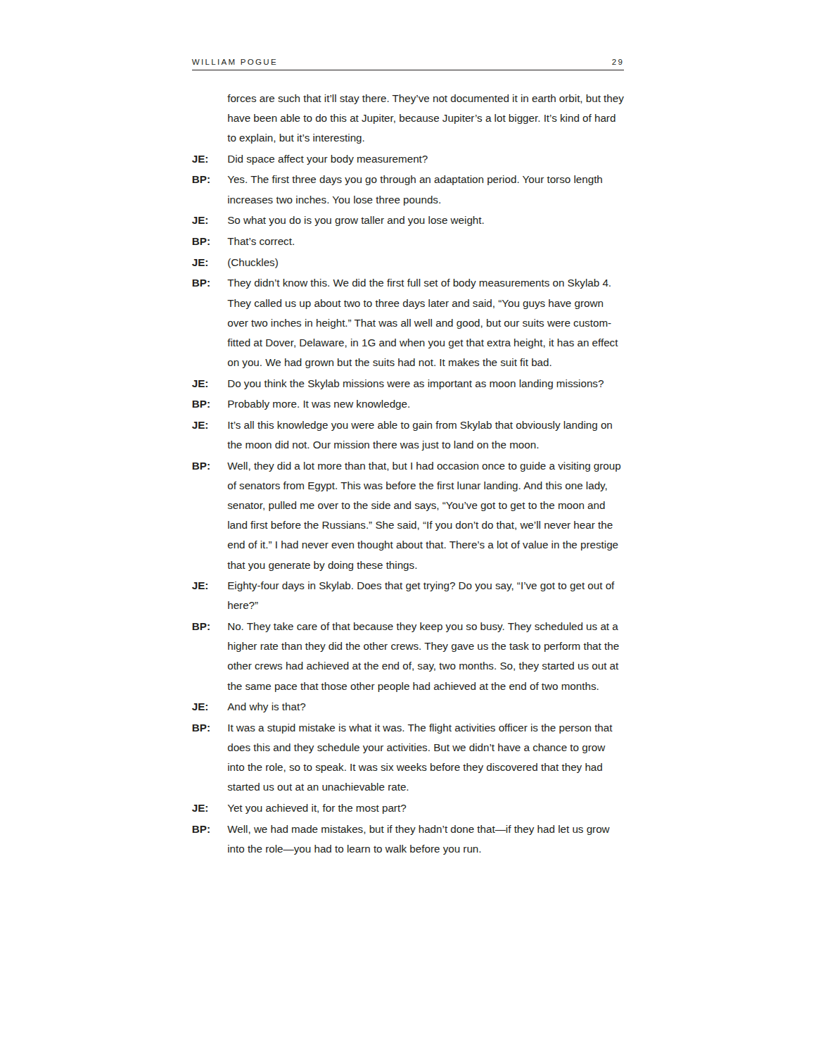William Pogue 29
forces are such that it’ll stay there. They’ve not documented it in earth orbit, but they have been able to do this at Jupiter, because Jupiter’s a lot bigger. It’s kind of hard to explain, but it’s interesting.
JE:
Did space affect your body measurement?
BP:
Yes. The first three days you go through an adaptation period. Your torso length increases two inches. You lose three pounds.
JE:
So what you do is you grow taller and you lose weight.
BP:
That’s correct.
JE:
(Chuckles)
BP:
They didn’t know this. We did the first full set of body measurements on Skylab 4. They called us up about two to three days later and said, “You guys have grown over two inches in height.” That was all well and good, but our suits were custom-fitted at Dover, Delaware, in 1G and when you get that extra height, it has an effect on you. We had grown but the suits had not. It makes the suit fit bad.
JE:
Do you think the Skylab missions were as important as moon landing missions?
BP:
Probably more. It was new knowledge.
JE:
It’s all this knowledge you were able to gain from Skylab that obviously landing on the moon did not. Our mission there was just to land on the moon.
BP:
Well, they did a lot more than that, but I had occasion once to guide a visiting group of senators from Egypt. This was before the first lunar landing. And this one lady, senator, pulled me over to the side and says, “You’ve got to get to the moon and land first before the Russians.” She said, “If you don’t do that, we’ll never hear the end of it.” I had never even thought about that. There’s a lot of value in the prestige that you generate by doing these things.
JE:
Eighty-four days in Skylab. Does that get trying? Do you say, “I’ve got to get out of here?”
BP:
No. They take care of that because they keep you so busy. They scheduled us at a higher rate than they did the other crews. They gave us the task to perform that the other crews had achieved at the end of, say, two months. So, they started us out at the same pace that those other people had achieved at the end of two months.
JE:
And why is that?
BP:
It was a stupid mistake is what it was. The flight activities officer is the person that does this and they schedule your activities. But we didn’t have a chance to grow into the role, so to speak. It was six weeks before they discovered that they had started us out at an unachievable rate.
JE:
Yet you achieved it, for the most part?
BP:
Well, we had made mistakes, but if they hadn’t done that—if they had let us grow into the role—you had to learn to walk before you run.